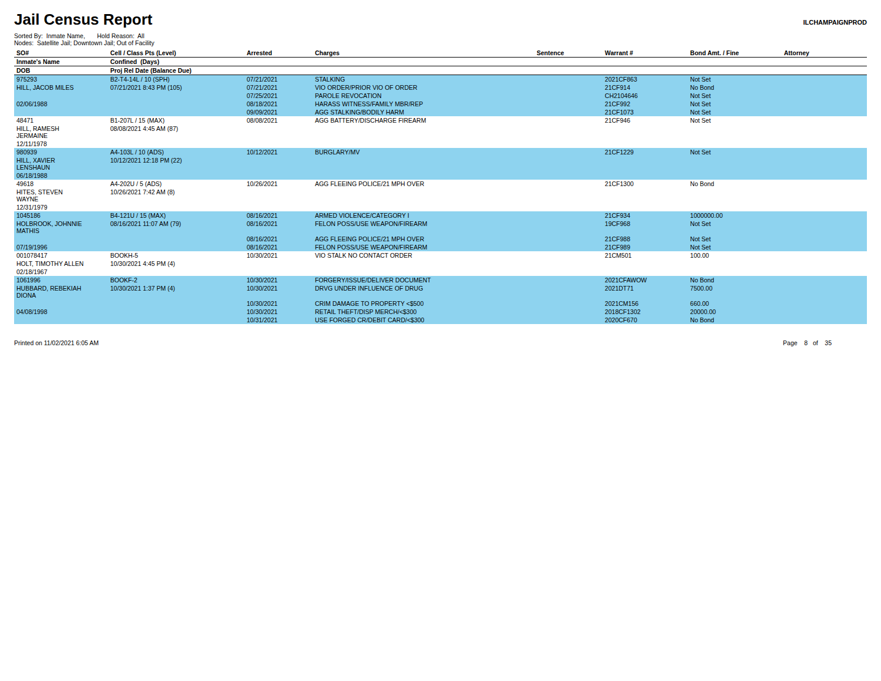Jail Census Report
ILCHAMPAIGNPROD
Sorted By: Inmate Name, Hold Reason: All
Nodes: Satellite Jail; Downtown Jail; Out of Facility
| SO# | Cell / Class Pts (Level) | Arrested | Charges | Sentence | Warrant # | Bond Amt. / Fine | Attorney |
| --- | --- | --- | --- | --- | --- | --- | --- |
| Inmate's Name | Confined (Days) | | | | | | |
| DOB | Proj Rel Date (Balance Due) | | | | | | |
| 975293 | B2-T4-14L / 10 (SPH) | 07/21/2021 | STALKING | | 2021CF863 | Not Set | |
| HILL, JACOB MILES | 07/21/2021 8:43 PM (105) | 07/21/2021 | VIO ORDER/PRIOR VIO OF ORDER | | 21CF914 | No Bond | |
| | | 07/25/2021 | PAROLE REVOCATION | | CH2104646 | Not Set | |
| 02/06/1988 | | 08/18/2021 | HARASS WITNESS/FAMILY MBR/REP | | 21CF992 | Not Set | |
| | | 09/09/2021 | AGG STALKING/BODILY HARM | | 21CF1073 | Not Set | |
| 48471 | B1-207L / 15 (MAX) | 08/08/2021 | AGG BATTERY/DISCHARGE FIREARM | | 21CF946 | Not Set | |
| HILL, RAMESH JERMAINE | 08/08/2021 4:45 AM (87) | | | | | | |
| 12/11/1978 | | | | | | | |
| 980939 | A4-103L / 10 (ADS) | 10/12/2021 | BURGLARY/MV | | 21CF1229 | Not Set | |
| HILL, XAVIER LENSHAUN | 10/12/2021 12:18 PM (22) | | | | | | |
| 06/18/1988 | | | | | | | |
| 49618 | A4-202U / 5 (ADS) | 10/26/2021 | AGG FLEEING POLICE/21 MPH OVER | | 21CF1300 | No Bond | |
| HITES, STEVEN WAYNE | 10/26/2021 7:42 AM (8) | | | | | | |
| 12/31/1979 | | | | | | | |
| 1045186 | B4-121U / 15 (MAX) | 08/16/2021 | ARMED VIOLENCE/CATEGORY I | | 21CF934 | 1000000.00 | |
| HOLBROOK, JOHNNIE MATHIS | 08/16/2021 11:07 AM (79) | 08/16/2021 | FELON POSS/USE WEAPON/FIREARM | | 19CF968 | Not Set | |
| | | 08/16/2021 | AGG FLEEING POLICE/21 MPH OVER | | 21CF988 | Not Set | |
| 07/19/1996 | | 08/16/2021 | FELON POSS/USE WEAPON/FIREARM | | 21CF989 | Not Set | |
| 001078417 | BOOKH-5 | 10/30/2021 | VIO STALK NO CONTACT ORDER | | 21CM501 | 100.00 | |
| HOLT, TIMOTHY ALLEN | 10/30/2021 4:45 PM (4) | | | | | | |
| 02/18/1967 | | | | | | | |
| 1061996 | BOOKF-2 | 10/30/2021 | FORGERY/ISSUE/DELIVER DOCUMENT | | 2021CFAWOW | No Bond | |
| HUBBARD, REBEKIAH DIONA | 10/30/2021 1:37 PM (4) | 10/30/2021 | DRVG UNDER INFLUENCE OF DRUG | | 2021DT71 | 7500.00 | |
| | | 10/30/2021 | CRIM DAMAGE TO PROPERTY <$500 | | 2021CM156 | 660.00 | |
| 04/08/1998 | | 10/30/2021 | RETAIL THEFT/DISP MERCH/<$300 | | 2018CF1302 | 20000.00 | |
| | | 10/31/2021 | USE FORGED CR/DEBIT CARD/<$300 | | 2020CF670 | No Bond | |
Printed on 11/02/2021 6:05 AM
Page 8 of 35